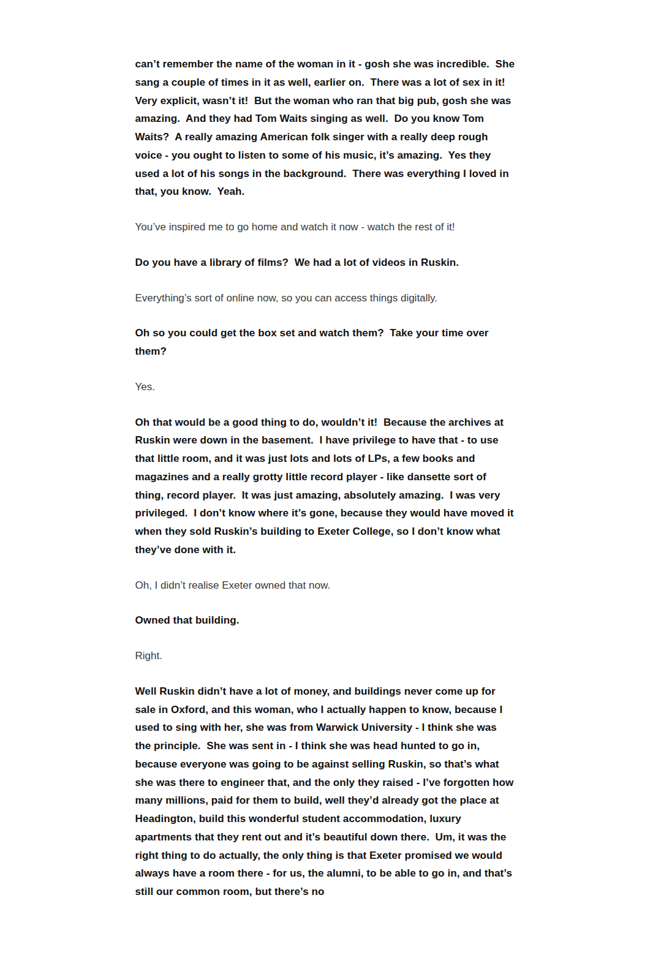can’t remember the name of the woman in it - gosh she was incredible. She sang a couple of times in it as well, earlier on. There was a lot of sex in it! Very explicit, wasn’t it! But the woman who ran that big pub, gosh she was amazing. And they had Tom Waits singing as well. Do you know Tom Waits? A really amazing American folk singer with a really deep rough voice - you ought to listen to some of his music, it’s amazing. Yes they used a lot of his songs in the background. There was everything I loved in that, you know. Yeah.
You’ve inspired me to go home and watch it now - watch the rest of it!
Do you have a library of films? We had a lot of videos in Ruskin.
Everything’s sort of online now, so you can access things digitally.
Oh so you could get the box set and watch them? Take your time over them?
Yes.
Oh that would be a good thing to do, wouldn’t it! Because the archives at Ruskin were down in the basement. I have privilege to have that - to use that little room, and it was just lots and lots of LPs, a few books and magazines and a really grotty little record player - like dansette sort of thing, record player. It was just amazing, absolutely amazing. I was very privileged. I don’t know where it’s gone, because they would have moved it when they sold Ruskin’s building to Exeter College, so I don’t know what they’ve done with it.
Oh, I didn’t realise Exeter owned that now.
Owned that building.
Right.
Well Ruskin didn’t have a lot of money, and buildings never come up for sale in Oxford, and this woman, who I actually happen to know, because I used to sing with her, she was from Warwick University - I think she was the principle. She was sent in - I think she was head hunted to go in, because everyone was going to be against selling Ruskin, so that’s what she was there to engineer that, and the only they raised - I’ve forgotten how many millions, paid for them to build, well they’d already got the place at Headington, build this wonderful student accommodation, luxury apartments that they rent out and it’s beautiful down there. Um, it was the right thing to do actually, the only thing is that Exeter promised we would always have a room there - for us, the alumni, to be able to go in, and that’s still our common room, but there’s no